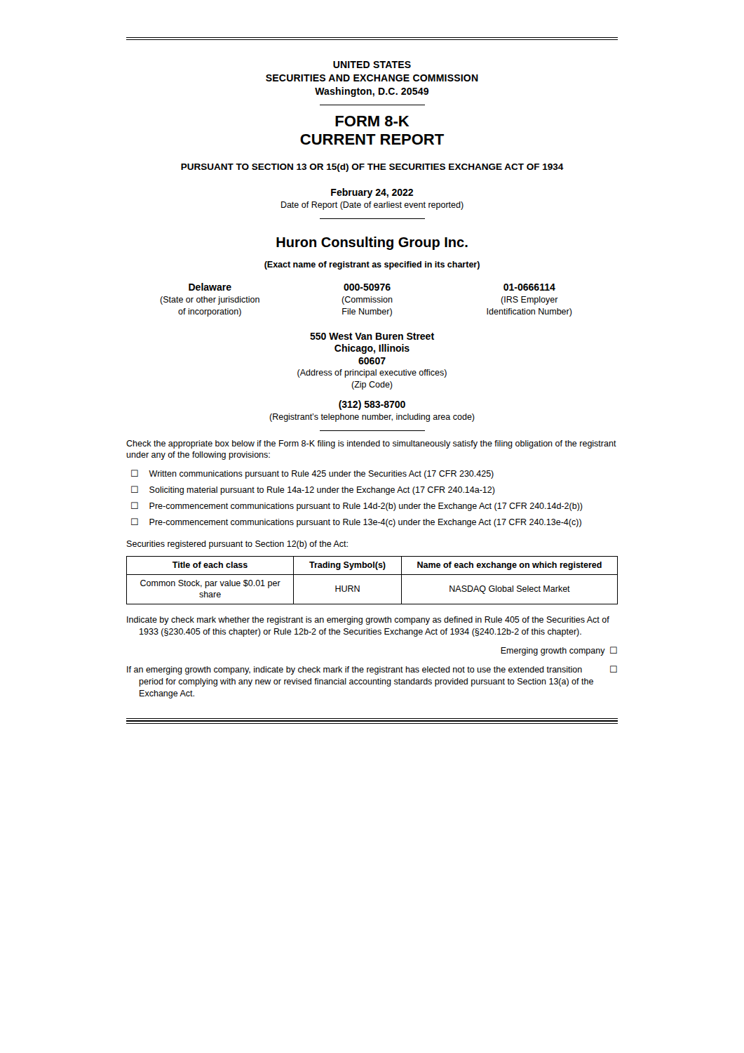UNITED STATES
SECURITIES AND EXCHANGE COMMISSION
Washington, D.C. 20549
FORM 8-K
CURRENT REPORT
PURSUANT TO SECTION 13 OR 15(d) OF THE SECURITIES EXCHANGE ACT OF 1934
February 24, 2022
Date of Report (Date of earliest event reported)
Huron Consulting Group Inc.
(Exact name of registrant as specified in its charter)
| Delaware | 000-50976 | 01-0666114 |
| (State or other jurisdiction | (Commission | (IRS Employer |
| of incorporation) | File Number) | Identification Number) |
550 West Van Buren Street
Chicago, Illinois
60607
(Address of principal executive offices)
(Zip Code)
(312) 583-8700
(Registrant’s telephone number, including area code)
Check the appropriate box below if the Form 8-K filing is intended to simultaneously satisfy the filing obligation of the registrant under any of the following provisions:
☐Written communications pursuant to Rule 425 under the Securities Act (17 CFR 230.425)
☐Soliciting material pursuant to Rule 14a-12 under the Exchange Act (17 CFR 240.14a-12)
☐Pre-commencement communications pursuant to Rule 14d-2(b) under the Exchange Act (17 CFR 240.14d-2(b))
☐Pre-commencement communications pursuant to Rule 13e-4(c) under the Exchange Act (17 CFR 240.13e-4(c))
Securities registered pursuant to Section 12(b) of the Act:
| Title of each class | Trading Symbol(s) | Name of each exchange on which registered |
| --- | --- | --- |
| Common Stock, par value $0.01 per share | HURN | NASDAQ Global Select Market |
Indicate by check mark whether the registrant is an emerging growth company as defined in Rule 405 of the Securities Act of 1933 (§230.405 of this chapter) or Rule 12b-2 of the Securities Exchange Act of 1934 (§240.12b-2 of this chapter).
Emerging growth company
☐
If an emerging growth company, indicate by check mark if the registrant has elected not to use the extended transition period for complying with any new or revised financial accounting standards provided pursuant to Section 13(a) of the Exchange Act.
☐